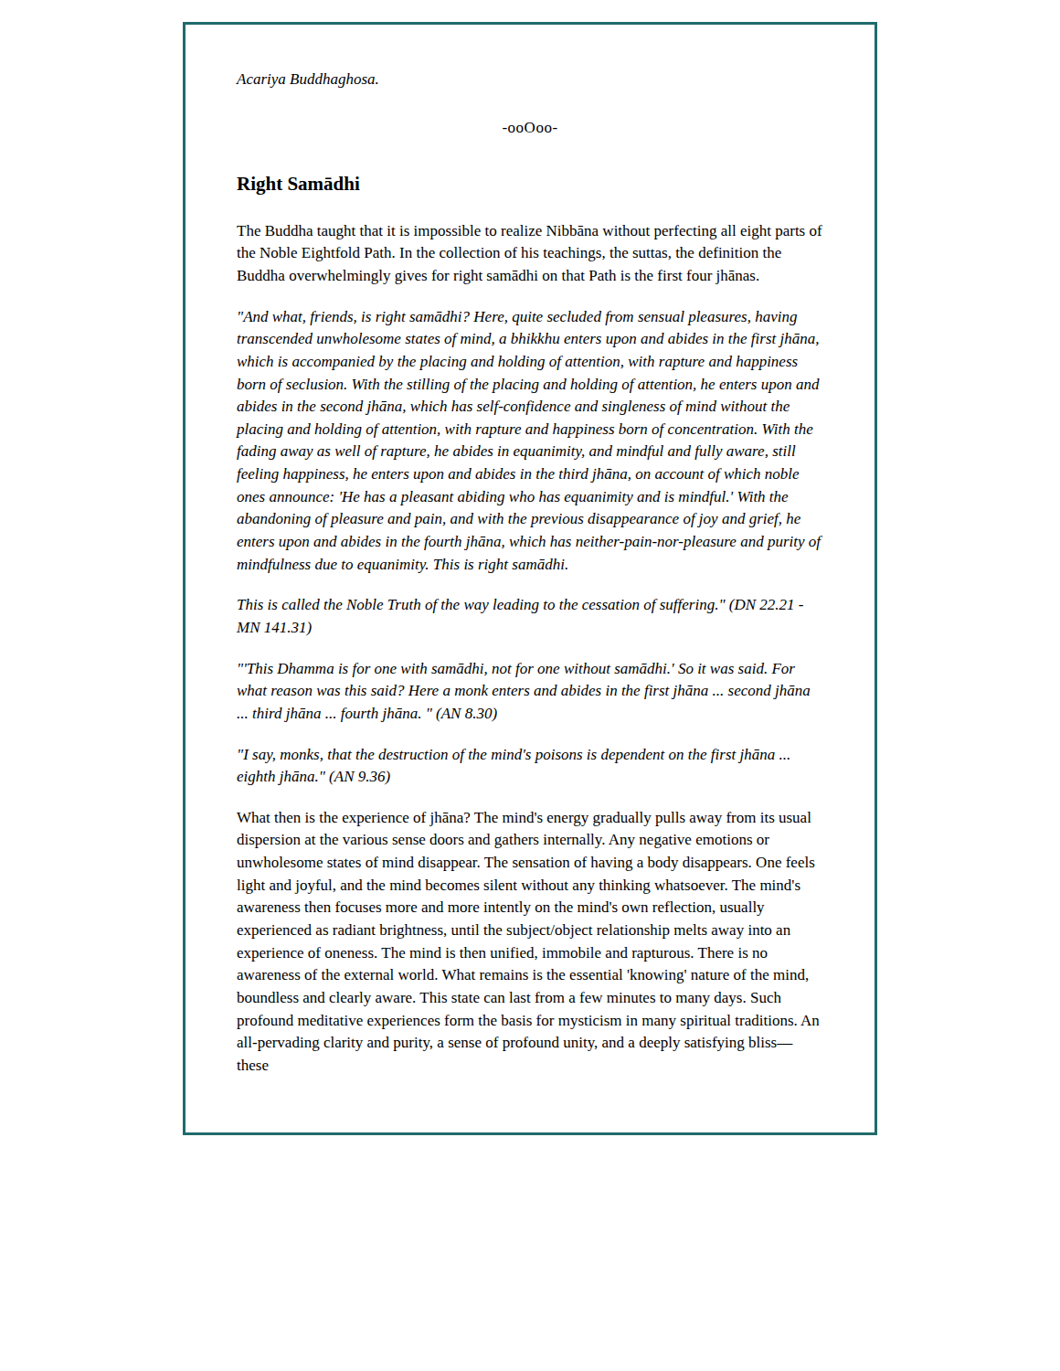Acariya Buddhaghosa.
-ooOoo-
Right Samādhi
The Buddha taught that it is impossible to realize Nibbāna without perfecting all eight parts of the Noble Eightfold Path. In the collection of his teachings, the suttas, the definition the Buddha overwhelmingly gives for right samādhi on that Path is the first four jhānas.
"And what, friends, is right samādhi? Here, quite secluded from sensual pleasures, having transcended unwholesome states of mind, a bhikkhu enters upon and abides in the first jhāna, which is accompanied by the placing and holding of attention, with rapture and happiness born of seclusion. With the stilling of the placing and holding of attention, he enters upon and abides in the second jhāna, which has self-confidence and singleness of mind without the placing and holding of attention, with rapture and happiness born of concentration. With the fading away as well of rapture, he abides in equanimity, and mindful and fully aware, still feeling happiness, he enters upon and abides in the third jhāna, on account of which noble ones announce: 'He has a pleasant abiding who has equanimity and is mindful.' With the abandoning of pleasure and pain, and with the previous disappearance of joy and grief, he enters upon and abides in the fourth jhāna, which has neither-pain-nor-pleasure and purity of mindfulness due to equanimity. This is right samādhi.
This is called the Noble Truth of the way leading to the cessation of suffering." (DN 22.21 - MN 141.31)
"'This Dhamma is for one with samādhi, not for one without samādhi.' So it was said. For what reason was this said? Here a monk enters and abides in the first jhāna ... second jhāna ... third jhāna ... fourth jhāna. " (AN 8.30)
"I say, monks, that the destruction of the mind's poisons is dependent on the first jhāna ... eighth jhāna." (AN 9.36)
What then is the experience of jhāna? The mind's energy gradually pulls away from its usual dispersion at the various sense doors and gathers internally. Any negative emotions or unwholesome states of mind disappear. The sensation of having a body disappears. One feels light and joyful, and the mind becomes silent without any thinking whatsoever. The mind's awareness then focuses more and more intently on the mind's own reflection, usually experienced as radiant brightness, until the subject/object relationship melts away into an experience of oneness. The mind is then unified, immobile and rapturous. There is no awareness of the external world. What remains is the essential 'knowing' nature of the mind, boundless and clearly aware. This state can last from a few minutes to many days. Such profound meditative experiences form the basis for mysticism in many spiritual traditions. An all-pervading clarity and purity, a sense of profound unity, and a deeply satisfying bliss—these